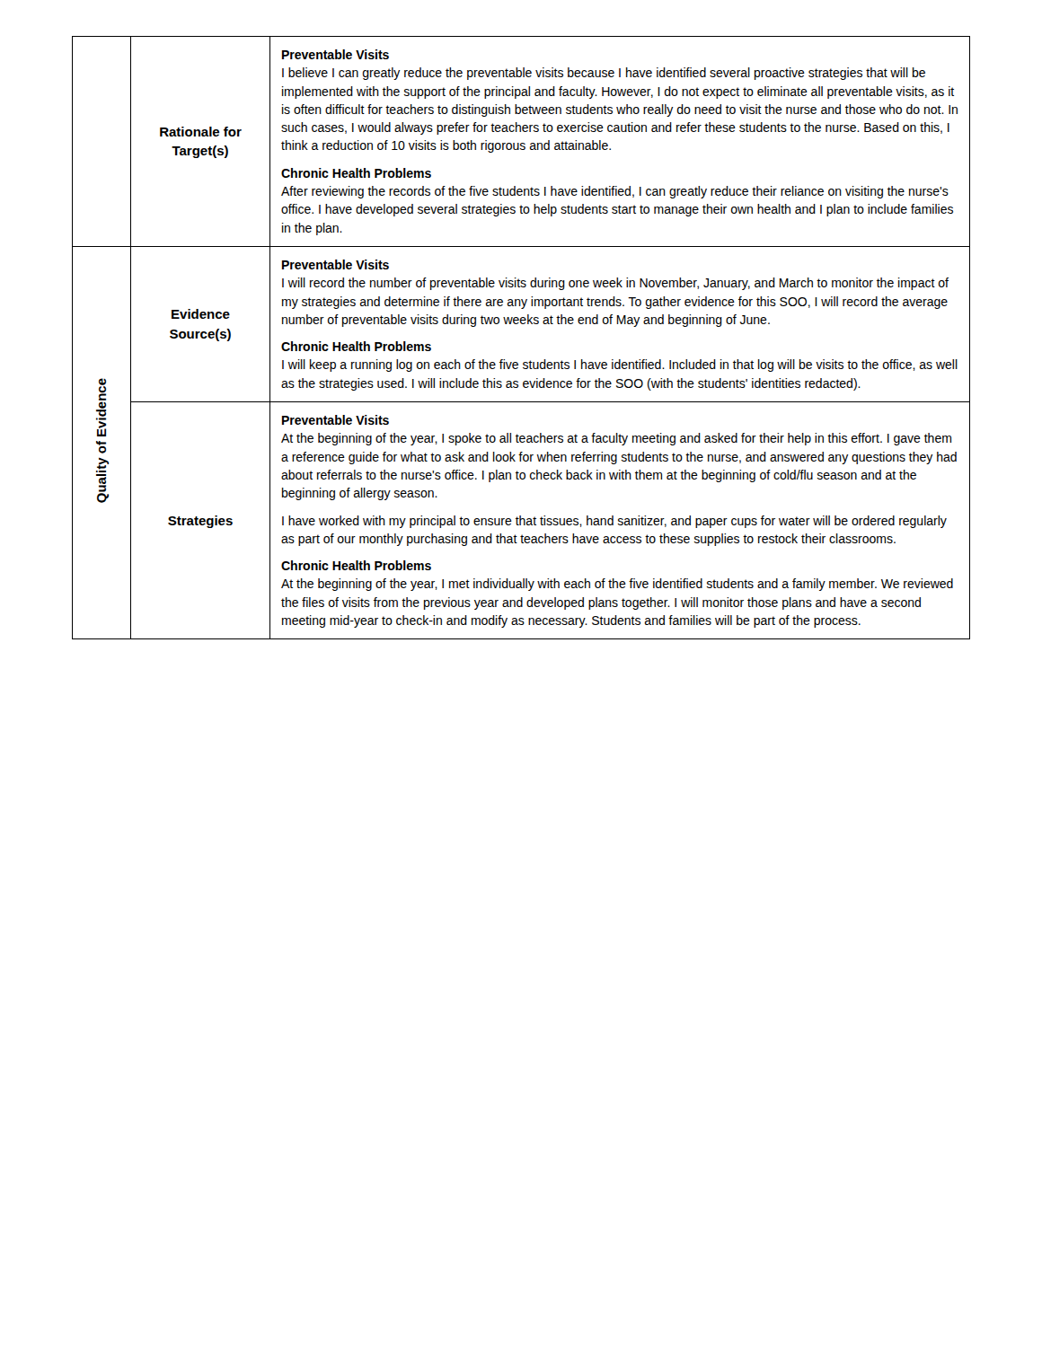| | Rationale for Target(s) | Preventable Visits I believe I can greatly reduce the preventable visits because I have identified several proactive strategies that will be implemented with the support of the principal and faculty. However, I do not expect to eliminate all preventable visits, as it is often difficult for teachers to distinguish between students who really do need to visit the nurse and those who do not. In such cases, I would always prefer for teachers to exercise caution and refer these students to the nurse. Based on this, I think a reduction of 10 visits is both rigorous and attainable. Chronic Health Problems After reviewing the records of the five students I have identified, I can greatly reduce their reliance on visiting the nurse's office. I have developed several strategies to help students start to manage their own health and I plan to include families in the plan. |
| Quality of Evidence | Evidence Source(s) | Preventable Visits I will record the number of preventable visits during one week in November, January, and March to monitor the impact of my strategies and determine if there are any important trends. To gather evidence for this SOO, I will record the average number of preventable visits during two weeks at the end of May and beginning of June. Chronic Health Problems I will keep a running log on each of the five students I have identified. Included in that log will be visits to the office, as well as the strategies used. I will include this as evidence for the SOO (with the students' identities redacted). |
| Strategies | Preventable Visits At the beginning of the year, I spoke to all teachers at a faculty meeting and asked for their help in this effort. I gave them a reference guide for what to ask and look for when referring students to the nurse, and answered any questions they had about referrals to the nurse's office. I plan to check back in with them at the beginning of cold/flu season and at the beginning of allergy season. I have worked with my principal to ensure that tissues, hand sanitizer, and paper cups for water will be ordered regularly as part of our monthly purchasing and that teachers have access to these supplies to restock their classrooms. Chronic Health Problems At the beginning of the year, I met individually with each of the five identified students and a family member. We reviewed the files of visits from the previous year and developed plans together. I will monitor those plans and have a second meeting mid-year to check-in and modify as necessary. Students and families will be part of the process. |